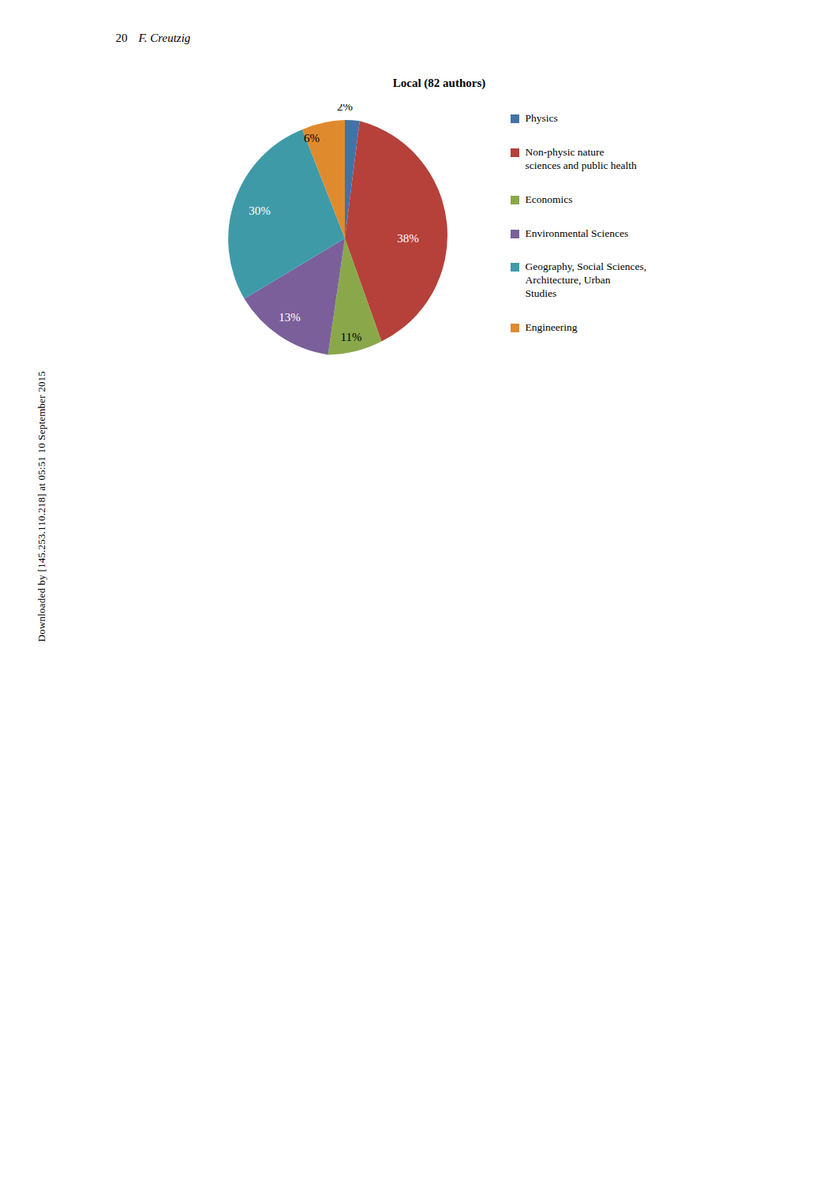20 F. Creutzig
Downloaded by [145.253.110.218] at 05:51 10 September 2015
Local (82 authors)
2% 38% 11% 13% 30% 6%
Physics
Non-physic nature
sciences and public health
Economics
Environmental Sciences
Geography, Social Sciences,
Architecture, Urban
Studies
Engineering